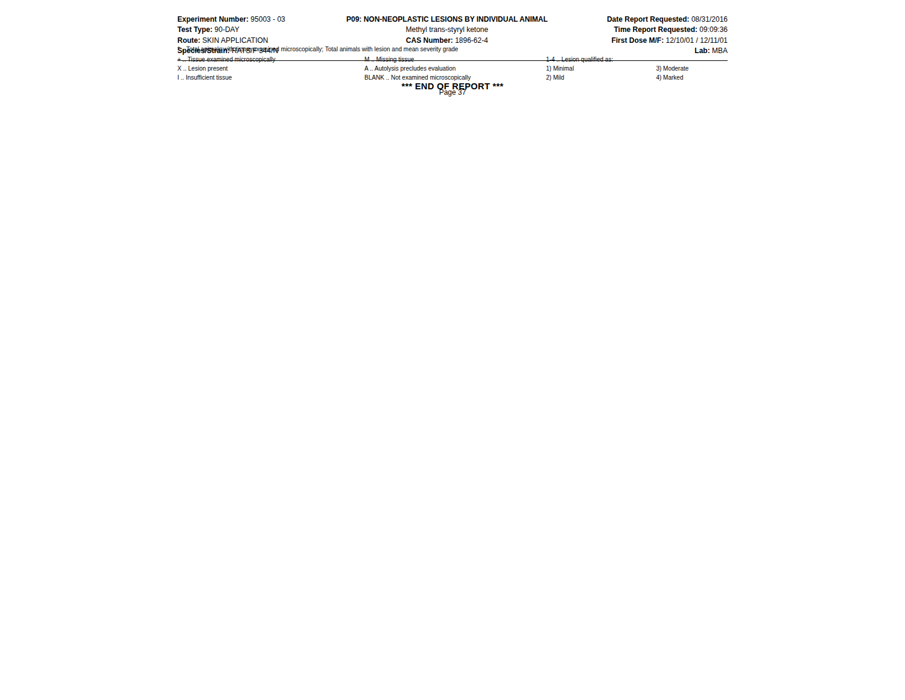| Experiment Number: 95003 - 03 | P09: NON-NEOPLASTIC LESIONS BY INDIVIDUAL ANIMAL | Date Report Requested: 08/31/2016 |
| Test Type: 90-DAY | Methyl trans-styryl ketone | Time Report Requested: 09:09:36 |
| Route: SKIN APPLICATION | CAS Number: 1896-62-4 | First Dose M/F: 12/10/01 / 12/11/01 |
| Species/Strain: RATS/F 344/N | | Lab: MBA |
*** END OF REPORT ***
* .. Total animals with tissue examined microscopically; Total animals with lesion and mean severity grade
| + .. Tissue examined microscopically | M .. Missing tissue | 1-4 .. Lesion qualified as: | |
| X .. Lesion present | A .. Autolysis precludes evaluation | 1) Minimal | 3) Moderate |
| I .. Insufficient tissue | BLANK .. Not examined microscopically | 2) Mild | 4) Marked |
Page 37